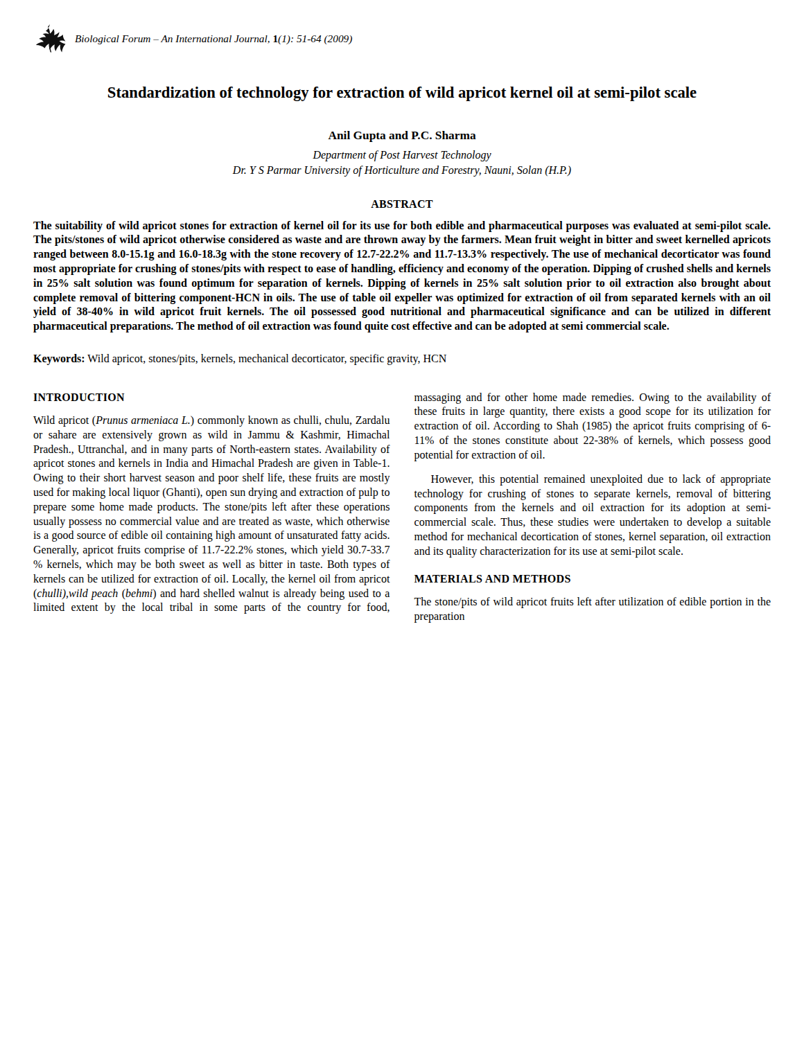Biological Forum – An International Journal, 1(1): 51-64 (2009)
Standardization of technology for extraction of wild apricot kernel oil at semi-pilot scale
Anil Gupta and P.C. Sharma
Department of Post Harvest Technology
Dr. Y S Parmar University of Horticulture and Forestry, Nauni, Solan (H.P.)
ABSTRACT
The suitability of wild apricot stones for extraction of kernel oil for its use for both edible and pharmaceutical purposes was evaluated at semi-pilot scale. The pits/stones of wild apricot otherwise considered as waste and are thrown away by the farmers. Mean fruit weight in bitter and sweet kernelled apricots ranged between 8.0-15.1g and 16.0-18.3g with the stone recovery of 12.7-22.2% and 11.7-13.3% respectively. The use of mechanical decorticator was found most appropriate for crushing of stones/pits with respect to ease of handling, efficiency and economy of the operation. Dipping of crushed shells and kernels in 25% salt solution was found optimum for separation of kernels. Dipping of kernels in 25% salt solution prior to oil extraction also brought about complete removal of bittering component-HCN in oils. The use of table oil expeller was optimized for extraction of oil from separated kernels with an oil yield of 38-40% in wild apricot fruit kernels. The oil possessed good nutritional and pharmaceutical significance and can be utilized in different pharmaceutical preparations. The method of oil extraction was found quite cost effective and can be adopted at semi commercial scale.
Keywords: Wild apricot, stones/pits, kernels, mechanical decorticator, specific gravity, HCN
INTRODUCTION
Wild apricot (Prunus armeniaca L.) commonly known as chulli, chulu, Zardalu or sahare are extensively grown as wild in Jammu & Kashmir, Himachal Pradesh., Uttranchal, and in many parts of North-eastern states. Availability of apricot stones and kernels in India and Himachal Pradesh are given in Table-1. Owing to their short harvest season and poor shelf life, these fruits are mostly used for making local liquor (Ghanti), open sun drying and extraction of pulp to prepare some home made products. The stone/pits left after these operations usually possess no commercial value and are treated as waste, which otherwise is a good source of edible oil containing high amount of unsaturated fatty acids. Generally, apricot fruits comprise of 11.7-22.2% stones, which yield 30.7-33.7 % kernels, which may be both sweet as well as bitter in taste. Both types of kernels can be utilized for extraction of oil. Locally, the kernel oil from apricot (chulli),wild peach (behmi) and hard shelled walnut is already being used to a limited extent by the local tribal in some parts of the country for food, massaging and for other home made remedies. Owing to the availability of these fruits in large quantity, there exists a good scope for its utilization for extraction of oil. According to Shah (1985) the apricot fruits comprising of 6-11% of the stones constitute about 22-38% of kernels, which possess good potential for extraction of oil.
However, this potential remained unexploited due to lack of appropriate technology for crushing of stones to separate kernels, removal of bittering components from the kernels and oil extraction for its adoption at semi-commercial scale. Thus, these studies were undertaken to develop a suitable method for mechanical decortication of stones, kernel separation, oil extraction and its quality characterization for its use at semi-pilot scale.
MATERIALS AND METHODS
The stone/pits of wild apricot fruits left after utilization of edible portion in the preparation